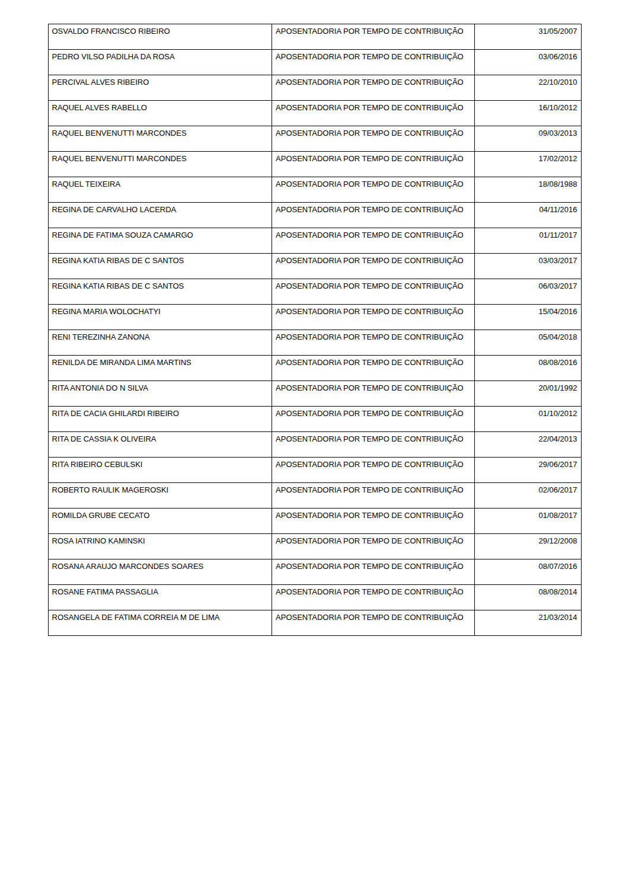| OSVALDO FRANCISCO RIBEIRO | APOSENTADORIA POR TEMPO DE CONTRIBUIÇÃO | 31/05/2007 |
| PEDRO VILSO PADILHA DA ROSA | APOSENTADORIA POR TEMPO DE CONTRIBUIÇÃO | 03/06/2016 |
| PERCIVAL ALVES RIBEIRO | APOSENTADORIA POR TEMPO DE CONTRIBUIÇÃO | 22/10/2010 |
| RAQUEL ALVES RABELLO | APOSENTADORIA POR TEMPO DE CONTRIBUIÇÃO | 16/10/2012 |
| RAQUEL BENVENUTTI MARCONDES | APOSENTADORIA POR TEMPO DE CONTRIBUIÇÃO | 09/03/2013 |
| RAQUEL BENVENUTTI MARCONDES | APOSENTADORIA POR TEMPO DE CONTRIBUIÇÃO | 17/02/2012 |
| RAQUEL TEIXEIRA | APOSENTADORIA POR TEMPO DE CONTRIBUIÇÃO | 18/08/1988 |
| REGINA DE CARVALHO LACERDA | APOSENTADORIA POR TEMPO DE CONTRIBUIÇÃO | 04/11/2016 |
| REGINA DE FATIMA SOUZA CAMARGO | APOSENTADORIA POR TEMPO DE CONTRIBUIÇÃO | 01/11/2017 |
| REGINA KATIA RIBAS DE C SANTOS | APOSENTADORIA POR TEMPO DE CONTRIBUIÇÃO | 03/03/2017 |
| REGINA KATIA RIBAS DE C SANTOS | APOSENTADORIA POR TEMPO DE CONTRIBUIÇÃO | 06/03/2017 |
| REGINA MARIA WOLOCHATYI | APOSENTADORIA POR TEMPO DE CONTRIBUIÇÃO | 15/04/2016 |
| RENI TEREZINHA ZANONA | APOSENTADORIA POR TEMPO DE CONTRIBUIÇÃO | 05/04/2018 |
| RENILDA DE MIRANDA LIMA MARTINS | APOSENTADORIA POR TEMPO DE CONTRIBUIÇÃO | 08/08/2016 |
| RITA ANTONIA DO N SILVA | APOSENTADORIA POR TEMPO DE CONTRIBUIÇÃO | 20/01/1992 |
| RITA DE CACIA GHILARDI RIBEIRO | APOSENTADORIA POR TEMPO DE CONTRIBUIÇÃO | 01/10/2012 |
| RITA DE CASSIA K OLIVEIRA | APOSENTADORIA POR TEMPO DE CONTRIBUIÇÃO | 22/04/2013 |
| RITA RIBEIRO CEBULSKI | APOSENTADORIA POR TEMPO DE CONTRIBUIÇÃO | 29/06/2017 |
| ROBERTO RAULIK MAGEROSKI | APOSENTADORIA POR TEMPO DE CONTRIBUIÇÃO | 02/06/2017 |
| ROMILDA GRUBE CECATO | APOSENTADORIA POR TEMPO DE CONTRIBUIÇÃO | 01/08/2017 |
| ROSA IATRINO KAMINSKI | APOSENTADORIA POR TEMPO DE CONTRIBUIÇÃO | 29/12/2008 |
| ROSANA ARAUJO MARCONDES SOARES | APOSENTADORIA POR TEMPO DE CONTRIBUIÇÃO | 08/07/2016 |
| ROSANE FATIMA PASSAGLIA | APOSENTADORIA POR TEMPO DE CONTRIBUIÇÃO | 08/08/2014 |
| ROSANGELA DE FATIMA CORREIA M DE LIMA | APOSENTADORIA POR TEMPO DE CONTRIBUIÇÃO | 21/03/2014 |